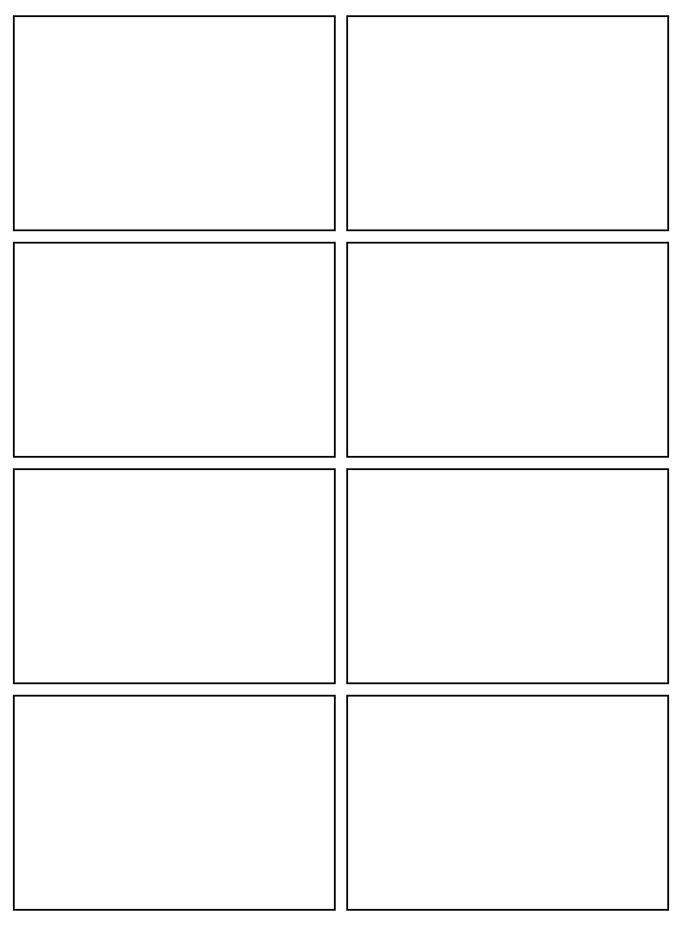Entry foyer and staircase
Formal dining room
Home office / study
Family room
Kitchen
Kitchen open to living area
Master bedroom
Upstairs game room